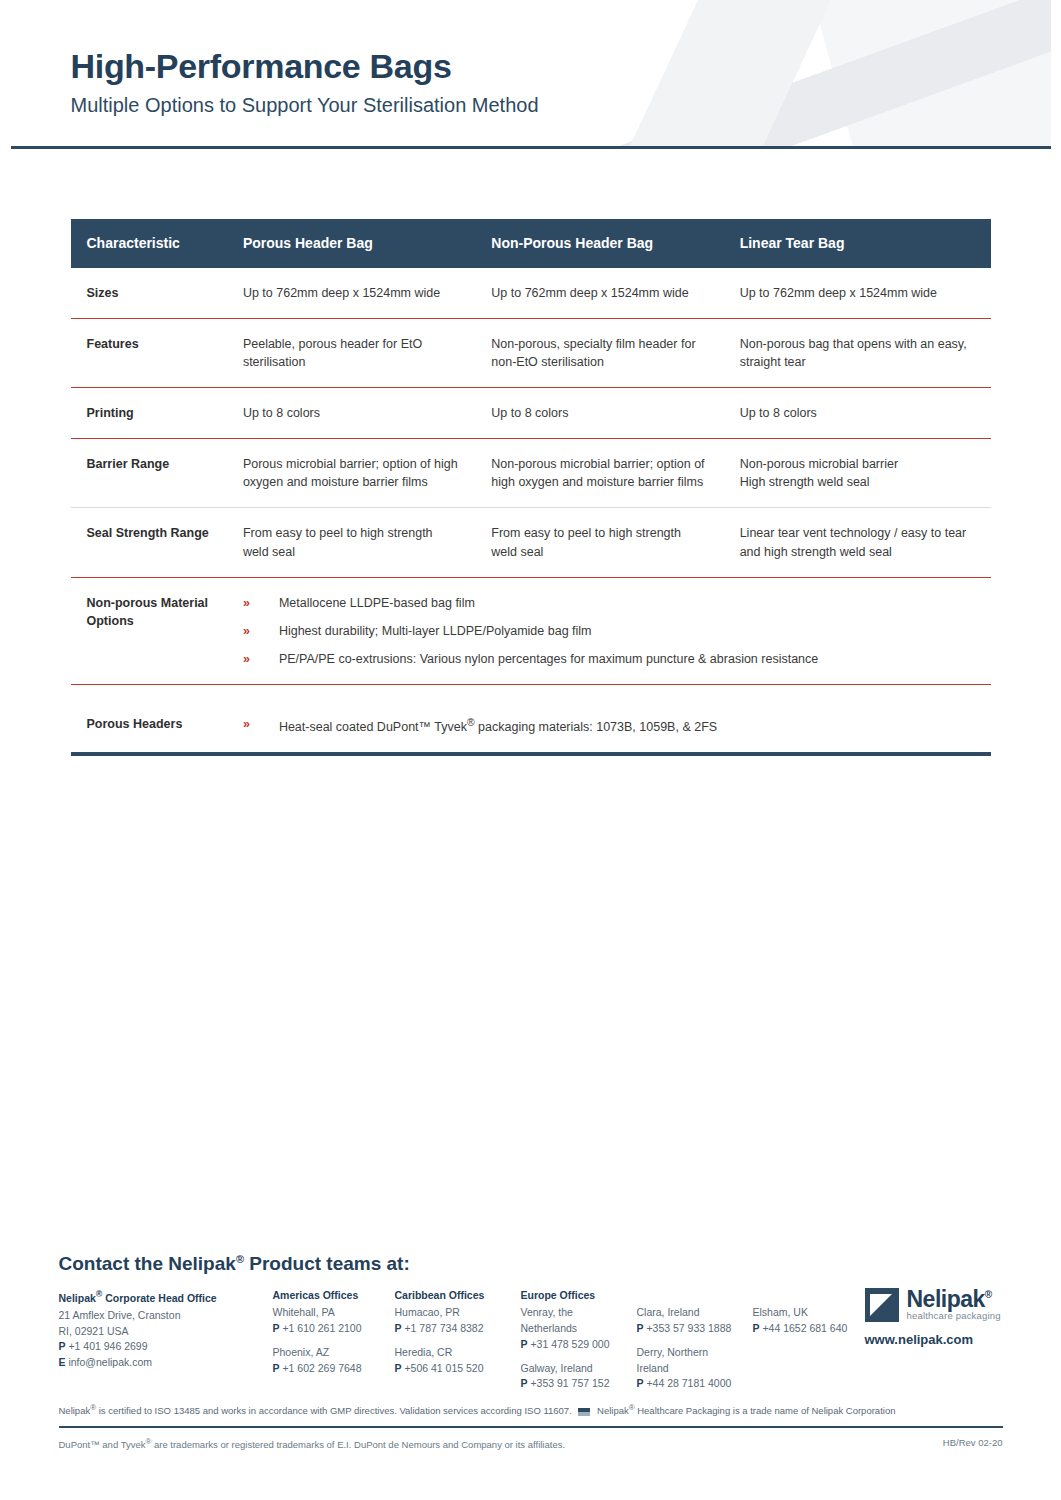High-Performance Bags
Multiple Options to Support Your Sterilisation Method
| Characteristic | Porous Header Bag | Non-Porous Header Bag | Linear Tear Bag |
| --- | --- | --- | --- |
| Sizes | Up to 762mm deep x 1524mm wide | Up to 762mm deep x 1524mm wide | Up to 762mm deep x 1524mm wide |
| Features | Peelable, porous header for EtO sterilisation | Non-porous, specialty film header for non-EtO sterilisation | Non-porous bag that opens with an easy, straight tear |
| Printing | Up to 8 colors | Up to 8 colors | Up to 8 colors |
| Barrier Range | Porous microbial barrier; option of high oxygen and moisture barrier films | Non-porous microbial barrier; option of high oxygen and moisture barrier films | Non-porous microbial barrier High strength weld seal |
| Seal Strength Range | From easy to peel to high strength weld seal | From easy to peel to high strength weld seal | Linear tear vent technology / easy to tear and high strength weld seal |
| Non-porous Material Options | » Metallocene LLDPE-based bag film » Highest durability; Multi-layer LLDPE/Polyamide bag film » PE/PA/PE co-extrusions: Various nylon percentages for maximum puncture & abrasion resistance |
| Porous Headers | » Heat-seal coated DuPont™ Tyvek ® packaging materials: 1073B, 1059B, & 2FS |
Contact the Nelipak® Product teams at:
Nelipak® Corporate Head Office 21 Amflex Drive, Cranston RI, 02921 USA P +1 401 946 2699 E info@nelipak.com
Americas Offices Whitehall, PA P +1 610 261 2100 Phoenix, AZ P +1 602 269 7648
Caribbean Offices Humacao, PR P +1 787 734 8382 Heredia, CR P +506 41 015 520
Europe Offices
Venray, the Netherlands P +31 478 529 000 Galway, Ireland P +353 91 757 152
Clara, Ireland P +353 57 933 1888 Derry, Northern Ireland P +44 28 7181 4000
Elsham, UK P +44 1652 681 640
Nelipak®
healthcare packaging
www.nelipak.com
Nelipak® is certified to ISO 13485 and works in accordance with GMP directives. Validation services according ISO 11607. Nelipak® Healthcare Packaging is a trade name of Nelipak Corporation
DuPont™ and Tyvek® are trademarks or registered trademarks of E.I. DuPont de Nemours and Company or its affiliates. HB/Rev 02-20